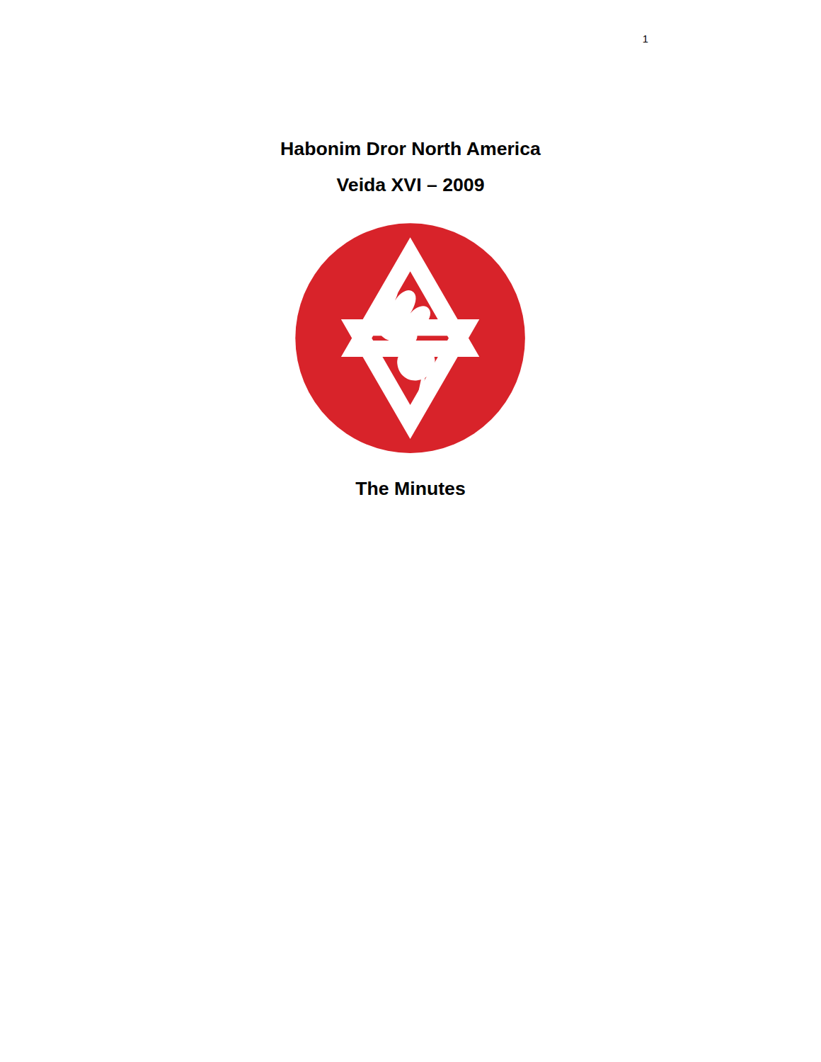1
Habonim Dror North America
Veida XVI – 2009
The Minutes